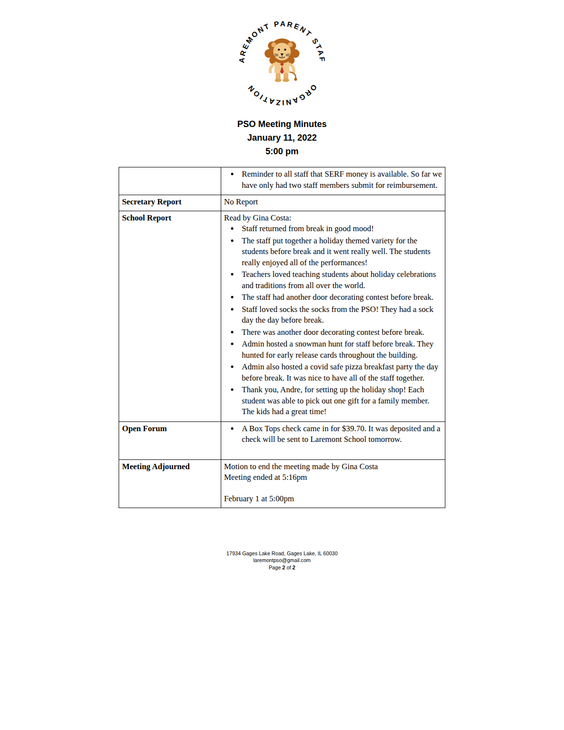LAREMONT PARENT STAFF ORGANIZATION
PSO Meeting Minutes
January 11, 2022
5:00 pm
| | Reminder to all staff that SERF money is available. So far we have only had two staff members submit for reimbursement. |
| Secretary Report | No Report |
| School Report | Read by Gina Costa: Staff returned from break in good mood! The staff put together a holiday themed variety for the students before break and it went really well. The students really enjoyed all of the performances! Teachers loved teaching students about holiday celebrations and traditions from all over the world. The staff had another door decorating contest before break. Staff loved socks the socks from the PSO! They had a sock day the day before break. There was another door decorating contest before break. Admin hosted a snowman hunt for staff before break. They hunted for early release cards throughout the building. Admin also hosted a covid safe pizza breakfast party the day before break. It was nice to have all of the staff together. Thank you, Andre, for setting up the holiday shop! Each student was able to pick out one gift for a family member. The kids had a great time! |
| Open Forum | A Box Tops check came in for $39.70. It was deposited and a check will be sent to Laremont School tomorrow. |
| Meeting Adjourned | Motion to end the meeting made by Gina Costa Meeting ended at 5:16pm February 1 at 5:00pm |
17934 Gages Lake Road, Gages Lake, IL 60030
laremontpso@gmail.com
Page 2 of 2